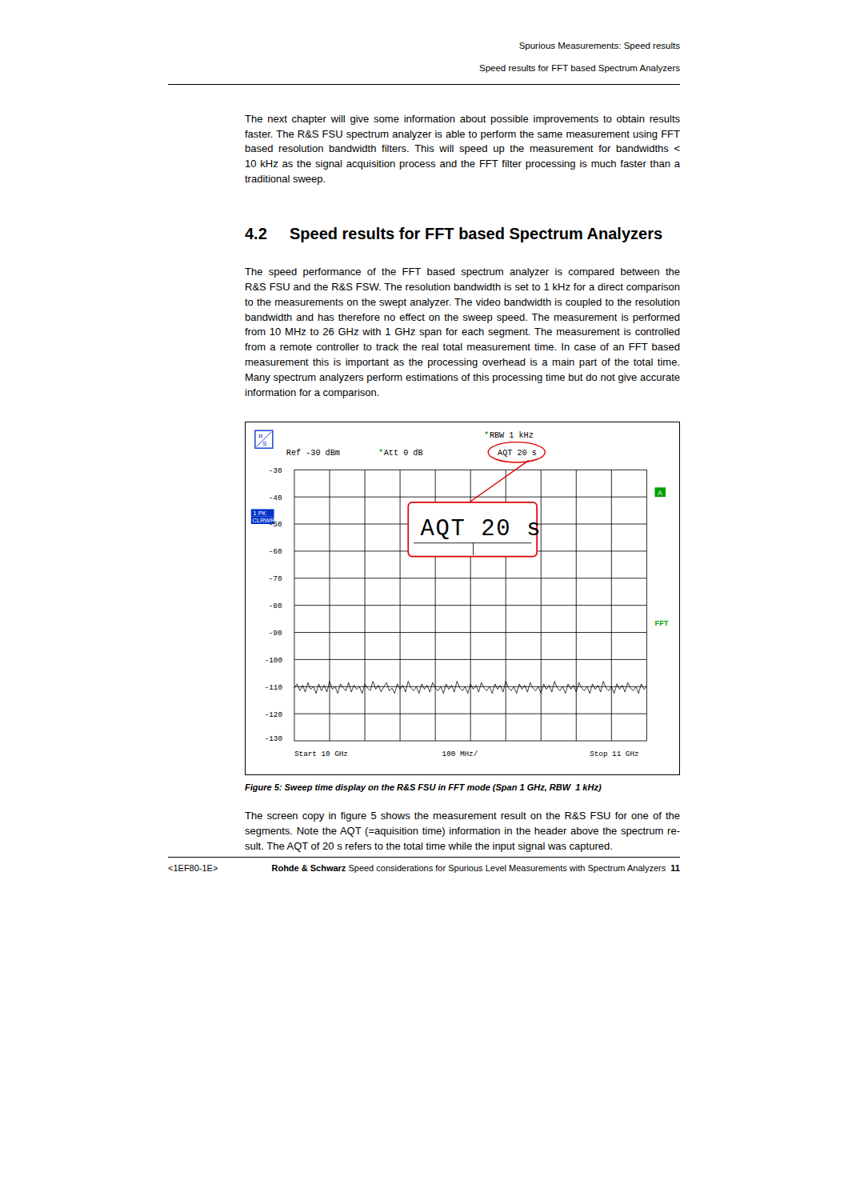Spurious Measurements: Speed results
Speed results for FFT based Spectrum Analyzers
The next chapter will give some information about possible improvements to obtain results faster. The R&S FSU spectrum analyzer is able to perform the same measurement using FFT based resolution bandwidth filters. This will speed up the measurement for bandwidths < 10 kHz as the signal acquisition process and the FFT filter processing is much faster than a traditional sweep.
4.2 Speed results for FFT based Spectrum Analyzers
The speed performance of the FFT based spectrum analyzer is compared between the R&S FSU and the R&S FSW. The resolution bandwidth is set to 1 kHz for a direct comparison to the measurements on the swept analyzer. The video bandwidth is coupled to the resolution bandwidth and has therefore no effect on the sweep speed. The measurement is performed from 10 MHz to 26 GHz with 1 GHz span for each segment. The measurement is controlled from a remote controller to track the real total measurement time. In case of an FFT based measurement this is important as the processing overhead is a main part of the total time. Many spectrum analyzers perform estimations of this processing time but do not give accurate information for a comparison.
R S * RBW 1 kHz Ref -30 dBm * Att 0 dB AQT 20 s 1 PK CLRWR A FFT -30 -40 -50 -60 -70 -80 -90 -100 -110 -120 -130 AQT 20 s Start 10 GHz 100 MHz/ Stop 11 GHz
Figure 5: Sweep time display on the R&S FSU in FFT mode (Span 1 GHz, RBW 1 kHz)
The screen copy in figure 5 shows the measurement result on the R&S FSU for one of the segments. Note the AQT (=aquisition time) information in the header above the spectrum result. The AQT of 20 s refers to the total time while the input signal was captured.
<1EF80-1E>
Rohde & Schwarz Speed considerations for Spurious Level Measurements with Spectrum Analyzers 11